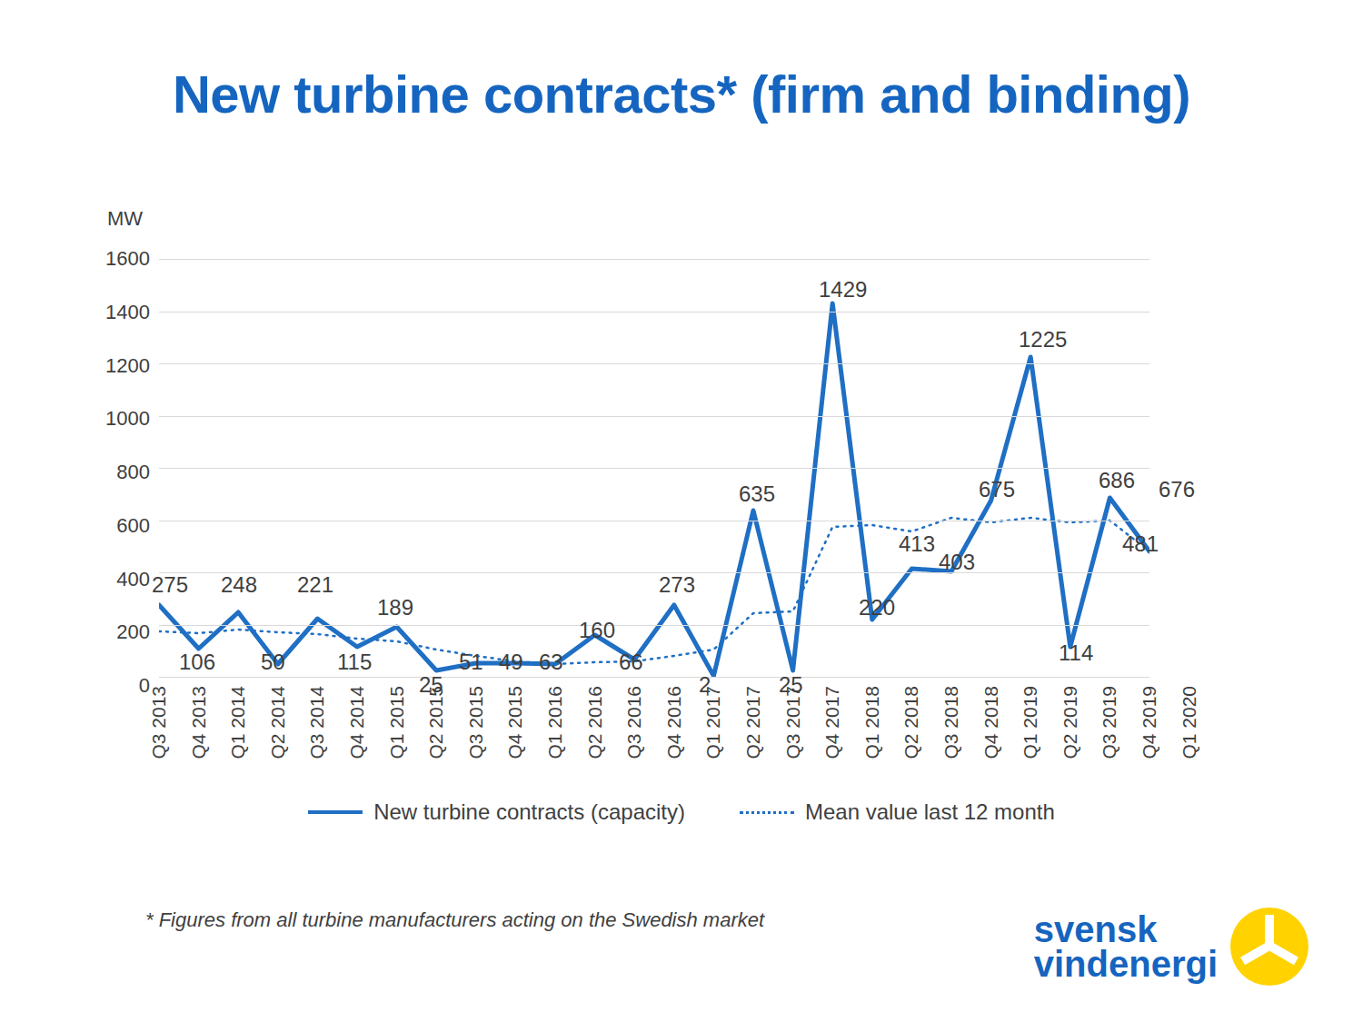New turbine contracts* (firm and binding)
MW
1600 1400 1200 1000 800 600 400 200 0
275
106
248
50
221
115
189
25
51
49
63
160
66
273
2
635
25
1429
220
413
403
675
1225
114
686
481
676
Q3 2013 Q4 2013 Q1 2014 Q2 2014 Q3 2014 Q4 2014 Q1 2015 Q2 2015 Q3 2015 Q4 2015 Q1 2016 Q2 2016 Q3 2016 Q4 2016 Q1 2017 Q2 2017 Q3 2017 Q4 2017 Q1 2018 Q2 2018 Q3 2018 Q4 2018 Q1 2019 Q2 2019 Q3 2019 Q4 2019 Q1 2020
New turbine contracts (capacity)
Mean value last 12 month
* Figures from all turbine manufacturers acting on the Swedish market
svensk
vindenergi